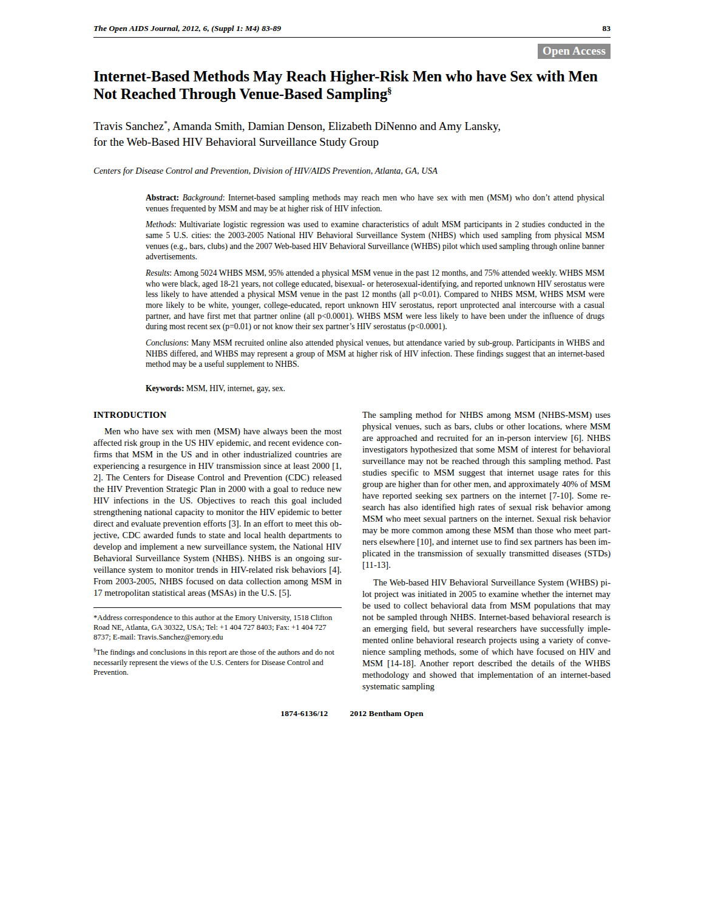The Open AIDS Journal, 2012, 6, (Suppl 1: M4) 83-89
83
Open Access
Internet-Based Methods May Reach Higher-Risk Men who have Sex with Men Not Reached Through Venue-Based Sampling§
Travis Sanchez*, Amanda Smith, Damian Denson, Elizabeth DiNenno and Amy Lansky,
for the Web-Based HIV Behavioral Surveillance Study Group
Centers for Disease Control and Prevention, Division of HIV/AIDS Prevention, Atlanta, GA, USA
Abstract: Background: Internet-based sampling methods may reach men who have sex with men (MSM) who don’t attend physical venues frequented by MSM and may be at higher risk of HIV infection.
Methods: Multivariate logistic regression was used to examine characteristics of adult MSM participants in 2 studies conducted in the same 5 U.S. cities: the 2003-2005 National HIV Behavioral Surveillance System (NHBS) which used sampling from physical MSM venues (e.g., bars, clubs) and the 2007 Web-based HIV Behavioral Surveillance (WHBS) pilot which used sampling through online banner advertisements.
Results: Among 5024 WHBS MSM, 95% attended a physical MSM venue in the past 12 months, and 75% attended weekly. WHBS MSM who were black, aged 18-21 years, not college educated, bisexual- or heterosexual-identifying, and reported unknown HIV serostatus were less likely to have attended a physical MSM venue in the past 12 months (all p<0.01). Compared to NHBS MSM, WHBS MSM were more likely to be white, younger, college-educated, report unknown HIV serostatus, report unprotected anal intercourse with a casual partner, and have first met that partner online (all p<0.0001). WHBS MSM were less likely to have been under the influence of drugs during most recent sex (p=0.01) or not know their sex partner’s HIV serostatus (p<0.0001).
Conclusions: Many MSM recruited online also attended physical venues, but attendance varied by sub-group. Participants in WHBS and NHBS differed, and WHBS may represent a group of MSM at higher risk of HIV infection. These findings suggest that an internet-based method may be a useful supplement to NHBS.
Keywords: MSM, HIV, internet, gay, sex.
INTRODUCTION
Men who have sex with men (MSM) have always been the most affected risk group in the US HIV epidemic, and recent evidence confirms that MSM in the US and in other industrialized countries are experiencing a resurgence in HIV transmission since at least 2000 [1, 2]. The Centers for Disease Control and Prevention (CDC) released the HIV Prevention Strategic Plan in 2000 with a goal to reduce new HIV infections in the US. Objectives to reach this goal included strengthening national capacity to monitor the HIV epidemic to better direct and evaluate prevention efforts [3]. In an effort to meet this objective, CDC awarded funds to state and local health departments to develop and implement a new surveillance system, the National HIV Behavioral Surveillance System (NHBS). NHBS is an ongoing surveillance system to monitor trends in HIV-related risk behaviors [4]. From 2003-2005, NHBS focused on data collection among MSM in 17 metropolitan statistical areas (MSAs) in the U.S. [5].
*Address correspondence to this author at the Emory University, 1518 Clifton Road NE, Atlanta, GA 30322, USA; Tel: +1 404 727 8403; Fax: +1 404 727 8737; E-mail: Travis.Sanchez@emory.edu
§The findings and conclusions in this report are those of the authors and do not necessarily represent the views of the U.S. Centers for Disease Control and Prevention.
The sampling method for NHBS among MSM (NHBS-MSM) uses physical venues, such as bars, clubs or other locations, where MSM are approached and recruited for an in-person interview [6]. NHBS investigators hypothesized that some MSM of interest for behavioral surveillance may not be reached through this sampling method. Past studies specific to MSM suggest that internet usage rates for this group are higher than for other men, and approximately 40% of MSM have reported seeking sex partners on the internet [7-10]. Some research has also identified high rates of sexual risk behavior among MSM who meet sexual partners on the internet. Sexual risk behavior may be more common among these MSM than those who meet partners elsewhere [10], and internet use to find sex partners has been implicated in the transmission of sexually transmitted diseases (STDs) [11-13].
The Web-based HIV Behavioral Surveillance System (WHBS) pilot project was initiated in 2005 to examine whether the internet may be used to collect behavioral data from MSM populations that may not be sampled through NHBS. Internet-based behavioral research is an emerging field, but several researchers have successfully implemented online behavioral research projects using a variety of convenience sampling methods, some of which have focused on HIV and MSM [14-18]. Another report described the details of the WHBS methodology and showed that implementation of an internet-based systematic sampling
1874-6136/122012 Bentham Open